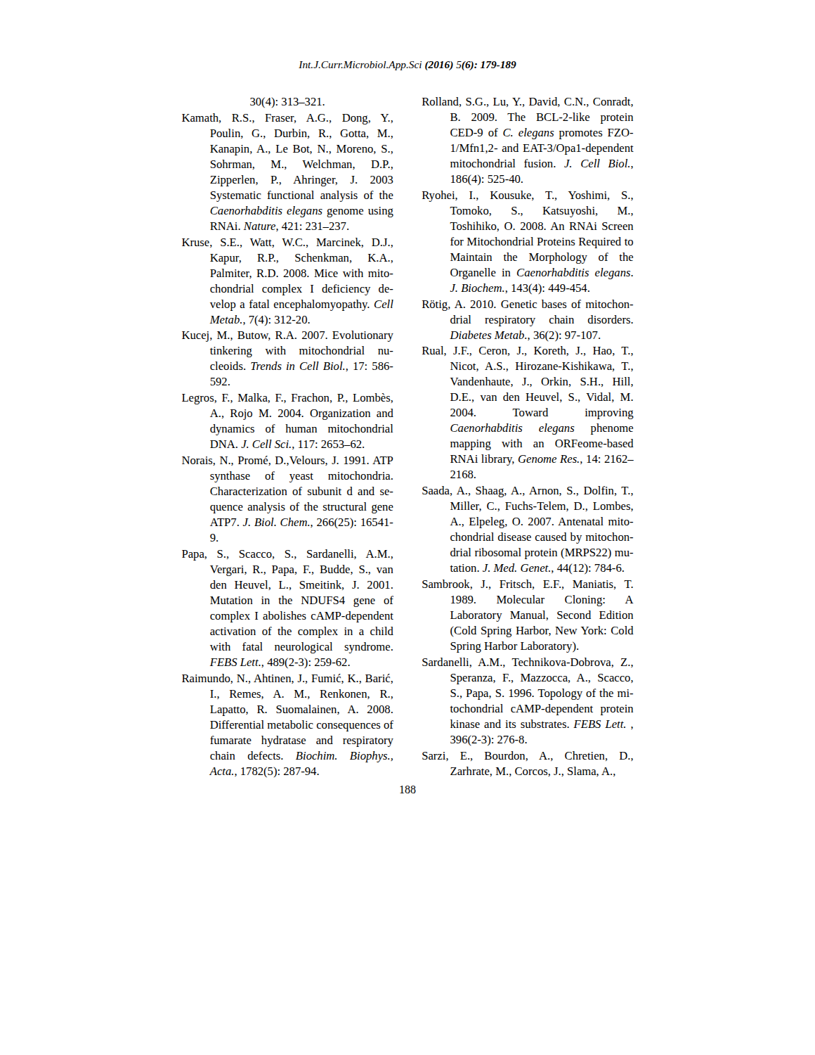Int.J.Curr.Microbiol.App.Sci (2016) 5(6): 179-189
30(4): 313–321.
Kamath, R.S., Fraser, A.G., Dong, Y., Poulin, G., Durbin, R., Gotta, M., Kanapin, A., Le Bot, N., Moreno, S., Sohrman, M., Welchman, D.P., Zipperlen, P., Ahringer, J. 2003 Systematic functional analysis of the Caenorhabditis elegans genome using RNAi. Nature, 421: 231–237.
Kruse, S.E., Watt, W.C., Marcinek, D.J., Kapur, R.P., Schenkman, K.A., Palmiter, R.D. 2008. Mice with mitochondrial complex I deficiency develop a fatal encephalomyopathy. Cell Metab., 7(4): 312-20.
Kucej, M., Butow, R.A. 2007. Evolutionary tinkering with mitochondrial nucleoids. Trends in Cell Biol., 17: 586-592.
Legros, F., Malka, F., Frachon, P., Lombès, A., Rojo M. 2004. Organization and dynamics of human mitochondrial DNA. J. Cell Sci., 117: 2653–62.
Norais, N., Promé, D.,Velours, J. 1991. ATP synthase of yeast mitochondria. Characterization of subunit d and sequence analysis of the structural gene ATP7. J. Biol. Chem., 266(25): 16541-9.
Papa, S., Scacco, S., Sardanelli, A.M., Vergari, R., Papa, F., Budde, S., van den Heuvel, L., Smeitink, J. 2001. Mutation in the NDUFS4 gene of complex I abolishes cAMP-dependent activation of the complex in a child with fatal neurological syndrome. FEBS Lett., 489(2-3): 259-62.
Raimundo, N., Ahtinen, J., Fumić, K., Barić, I., Remes, A. M., Renkonen, R., Lapatto, R. Suomalainen, A. 2008. Differential metabolic consequences of fumarate hydratase and respiratory chain defects. Biochim. Biophys., Acta., 1782(5): 287-94.
Rolland, S.G., Lu, Y., David, C.N., Conradt, B. 2009. The BCL-2-like protein CED-9 of C. elegans promotes FZO-1/Mfn1,2- and EAT-3/Opa1-dependent mitochondrial fusion. J. Cell Biol., 186(4): 525-40.
Ryohei, I., Kousuke, T., Yoshimi, S., Tomoko, S., Katsuyoshi, M., Toshihiko, O. 2008. An RNAi Screen for Mitochondrial Proteins Required to Maintain the Morphology of the Organelle in Caenorhabditis elegans. J. Biochem., 143(4): 449-454.
Rötig, A. 2010. Genetic bases of mitochondrial respiratory chain disorders. Diabetes Metab., 36(2): 97-107.
Rual, J.F., Ceron, J., Koreth, J., Hao, T., Nicot, A.S., Hirozane-Kishikawa, T., Vandenhaute, J., Orkin, S.H., Hill, D.E., van den Heuvel, S., Vidal, M. 2004. Toward improving Caenorhabditis elegans phenome mapping with an ORFeome-based RNAi library, Genome Res., 14: 2162–2168.
Saada, A., Shaag, A., Arnon, S., Dolfin, T., Miller, C., Fuchs-Telem, D., Lombes, A., Elpeleg, O. 2007. Antenatal mitochondrial disease caused by mitochondrial ribosomal protein (MRPS22) mutation. J. Med. Genet., 44(12): 784-6.
Sambrook, J., Fritsch, E.F., Maniatis, T. 1989. Molecular Cloning: A Laboratory Manual, Second Edition (Cold Spring Harbor, New York: Cold Spring Harbor Laboratory).
Sardanelli, A.M., Technikova-Dobrova, Z., Speranza, F., Mazzocca, A., Scacco, S., Papa, S. 1996. Topology of the mitochondrial cAMP-dependent protein kinase and its substrates. FEBS Lett. , 396(2-3): 276-8.
Sarzi, E., Bourdon, A., Chretien, D., Zarhrate, M., Corcos, J., Slama, A.,
188